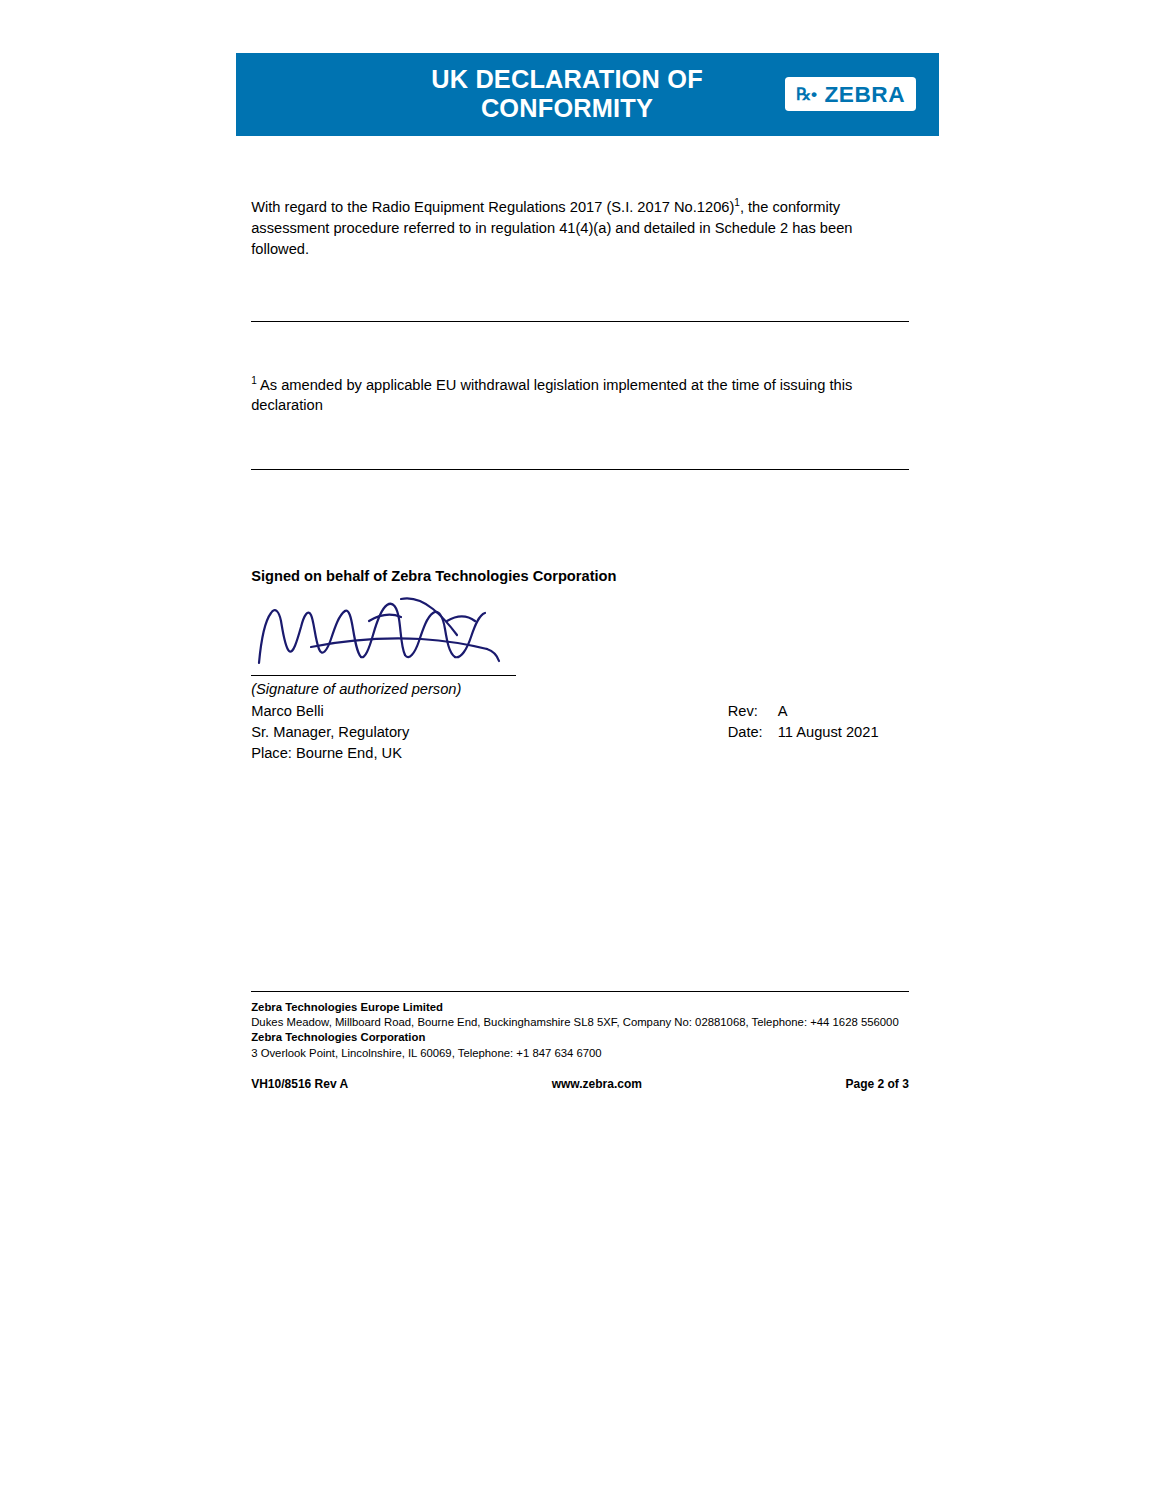UK DECLARATION OF CONFORMITY
℞• ZEBRA
With regard to the Radio Equipment Regulations 2017 (S.I. 2017 No.1206)1, the conformity assessment procedure referred to in regulation 41(4)(a) and detailed in Schedule 2 has been followed.
1 As amended by applicable EU withdrawal legislation implemented at the time of issuing this declaration
Signed on behalf of Zebra Technologies Corporation
(Signature of authorized person)
Marco Belli
Sr. Manager, Regulatory
Place: Bourne End, UK
| Rev: | A |
| Date: | 11 August 2021 |
Zebra Technologies Europe Limited
Dukes Meadow, Millboard Road, Bourne End, Buckinghamshire SL8 5XF, Company No: 02881068, Telephone: +44 1628 556000
Zebra Technologies Corporation
3 Overlook Point, Lincolnshire, IL 60069, Telephone: +1 847 634 6700
VH10/8516 Rev A www.zebra.com Page 2 of 3